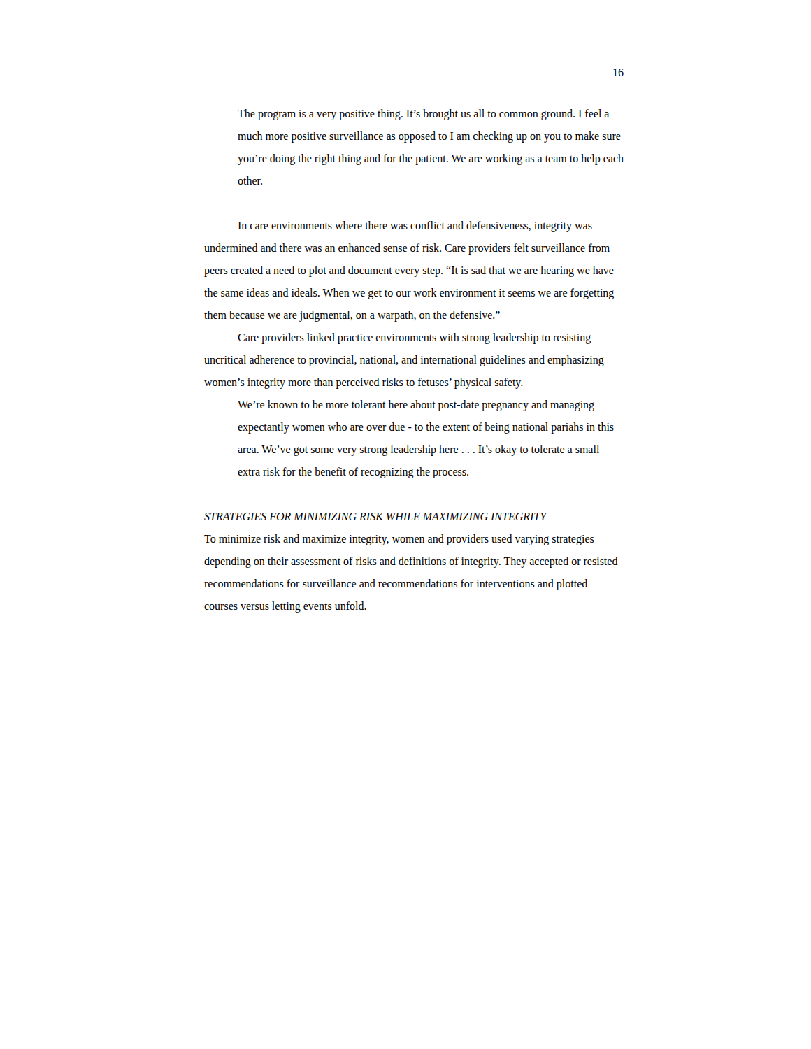16
The program is a very positive thing. It’s brought us all to common ground. I feel a much more positive surveillance as opposed to I am checking up on you to make sure you’re doing the right thing and for the patient. We are working as a team to help each other.
In care environments where there was conflict and defensiveness, integrity was undermined and there was an enhanced sense of risk. Care providers felt surveillance from peers created a need to plot and document every step. “It is sad that we are hearing we have the same ideas and ideals. When we get to our work environment it seems we are forgetting them because we are judgmental, on a warpath, on the defensive.”
Care providers linked practice environments with strong leadership to resisting uncritical adherence to provincial, national, and international guidelines and emphasizing women’s integrity more than perceived risks to fetuses’ physical safety.
We’re known to be more tolerant here about post-date pregnancy and managing expectantly women who are over due - to the extent of being national pariahs in this area. We’ve got some very strong leadership here . . . It’s okay to tolerate a small extra risk for the benefit of recognizing the process.
Strategies for minimizing risk while maximizing integrity
To minimize risk and maximize integrity, women and providers used varying strategies depending on their assessment of risks and definitions of integrity. They accepted or resisted recommendations for surveillance and recommendations for interventions and plotted courses versus letting events unfold.